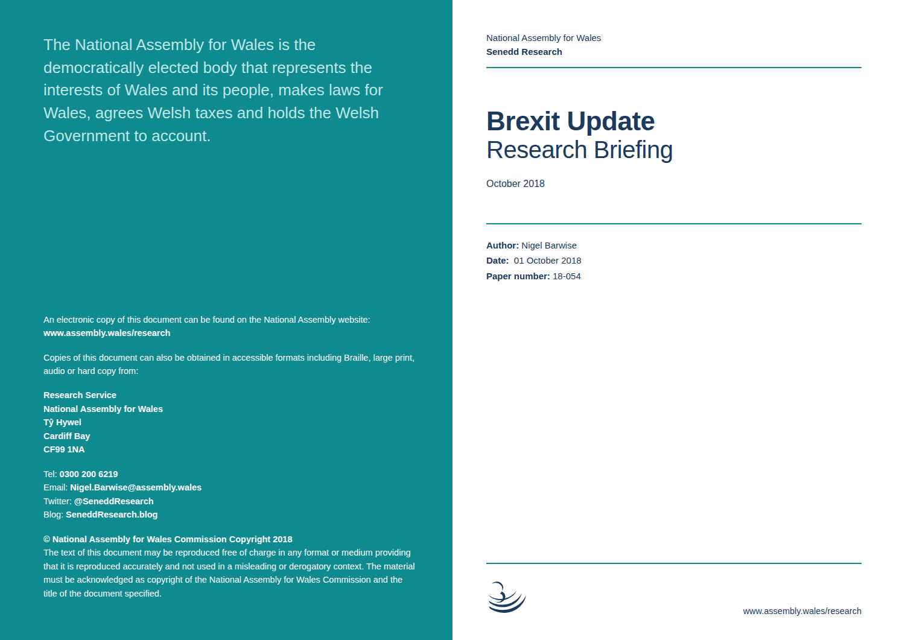The National Assembly for Wales is the democratically elected body that represents the interests of Wales and its people, makes laws for Wales, agrees Welsh taxes and holds the Welsh Government to account.
An electronic copy of this document can be found on the National Assembly website: www.assembly.wales/research
Copies of this document can also be obtained in accessible formats including Braille, large print, audio or hard copy from:
Research Service National Assembly for Wales Tŷ Hywel Cardiff Bay CF99 1NA
Tel: 0300 200 6219
Email: Nigel.Barwise@assembly.wales
Twitter: @SeneddResearch
Blog: SeneddResearch.blog
© National Assembly for Wales Commission Copyright 2018
The text of this document may be reproduced free of charge in any format or medium providing that it is reproduced accurately and not used in a misleading or derogatory context. The material must be acknowledged as copyright of the National Assembly for Wales Commission and the title of the document specified.
National Assembly for Wales Senedd Research
Brexit Update Research Briefing
October 2018
Author: Nigel Barwise
Date: 01 October 2018
Paper number: 18-054
www.assembly.wales/research